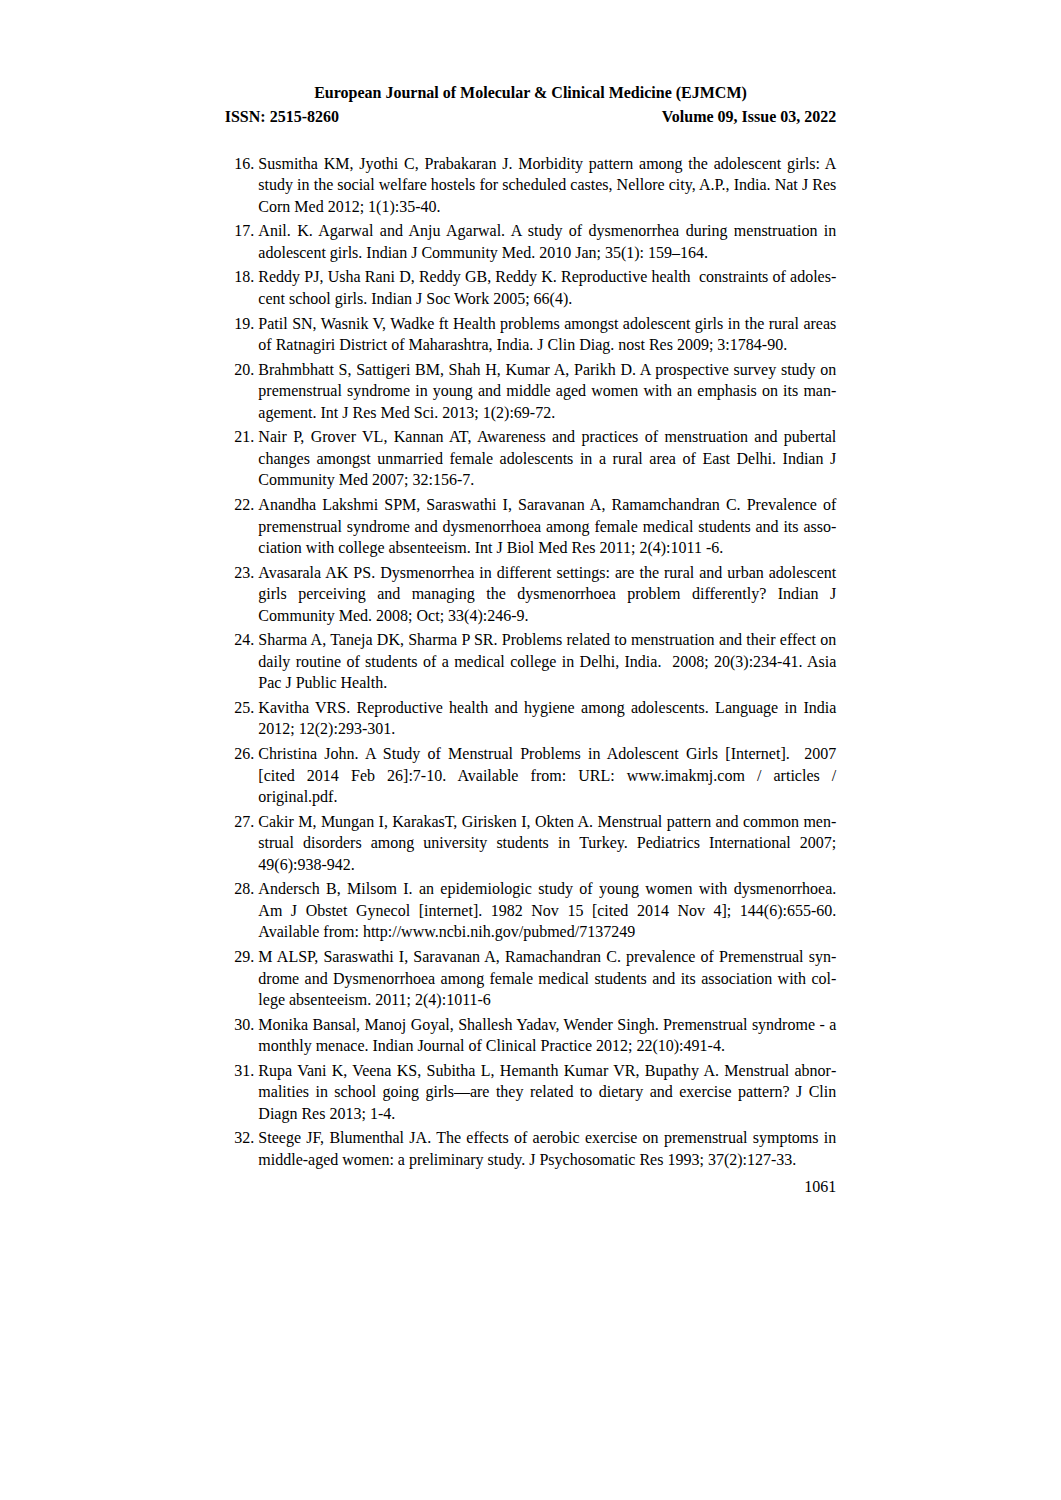European Journal of Molecular & Clinical Medicine (EJMCM)
ISSN: 2515-8260 Volume 09, Issue 03, 2022
Susmitha KM, Jyothi C, Prabakaran J. Morbidity pattern among the adolescent girls: A study in the social welfare hostels for scheduled castes, Nellore city, A.P., India. Nat J Res Corn Med 2012; 1(1):35-40.
Anil. K. Agarwal and Anju Agarwal. A study of dysmenorrhea during menstruation in adolescent girls. Indian J Community Med. 2010 Jan; 35(1): 159–164.
Reddy PJ, Usha Rani D, Reddy GB, Reddy K. Reproductive health constraints of adolescent school girls. Indian J Soc Work 2005; 66(4).
Patil SN, Wasnik V, Wadke ft Health problems amongst adolescent girls in the rural areas of Ratnagiri District of Maharashtra, India. J Clin Diag. nost Res 2009; 3:1784-90.
Brahmbhatt S, Sattigeri BM, Shah H, Kumar A, Parikh D. A prospective survey study on premenstrual syndrome in young and middle aged women with an emphasis on its management. Int J Res Med Sci. 2013; 1(2):69-72.
Nair P, Grover VL, Kannan AT, Awareness and practices of menstruation and pubertal changes amongst unmarried female adolescents in a rural area of East Delhi. Indian J Community Med 2007; 32:156-7.
Anandha Lakshmi SPM, Saraswathi I, Saravanan A, Ramamchandran C. Prevalence of premenstrual syndrome and dysmenorrhoea among female medical students and its association with college absenteeism. Int J Biol Med Res 2011; 2(4):1011 -6.
Avasarala AK PS. Dysmenorrhea in different settings: are the rural and urban adolescent girls perceiving and managing the dysmenorrhoea problem differently? Indian J Community Med. 2008; Oct; 33(4):246-9.
Sharma A, Taneja DK, Sharma P SR. Problems related to menstruation and their effect on daily routine of students of a medical college in Delhi, India. 2008; 20(3):234-41. Asia Pac J Public Health.
Kavitha VRS. Reproductive health and hygiene among adolescents. Language in India 2012; 12(2):293-301.
Christina John. A Study of Menstrual Problems in Adolescent Girls [Internet]. 2007 [cited 2014 Feb 26]:7-10. Available from: URL: www.imakmj.com / articles / original.pdf.
Cakir M, Mungan I, KarakasT, Girisken I, Okten A. Menstrual pattern and common menstrual disorders among university students in Turkey. Pediatrics International 2007; 49(6):938-942.
Andersch B, Milsom I. an epidemiologic study of young women with dysmenorrhoea. Am J Obstet Gynecol [internet]. 1982 Nov 15 [cited 2014 Nov 4]; 144(6):655-60. Available from: http://www.ncbi.nih.gov/pubmed/7137249
M ALSP, Saraswathi I, Saravanan A, Ramachandran C. prevalence of Premenstrual syndrome and Dysmenorrhoea among female medical students and its association with college absenteeism. 2011; 2(4):1011-6
Monika Bansal, Manoj Goyal, Shallesh Yadav, Wender Singh. Premenstrual syndrome - a monthly menace. Indian Journal of Clinical Practice 2012; 22(10):491-4.
Rupa Vani K, Veena KS, Subitha L, Hemanth Kumar VR, Bupathy A. Menstrual abnormalities in school going girls—are they related to dietary and exercise pattern? J Clin Diagn Res 2013; 1-4.
Steege JF, Blumenthal JA. The effects of aerobic exercise on premenstrual symptoms in middle-aged women: a preliminary study. J Psychosomatic Res 1993; 37(2):127-33.
1061